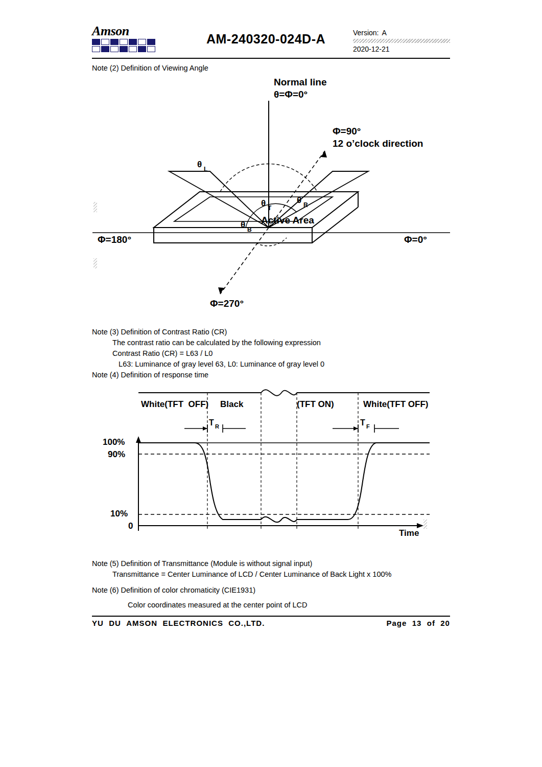Amson
AM-240320-024D-A
Version: A
2020-12-21
Note (2) Definition of Viewing Angle
Normal line θ=Φ=0° Φ=90° 12 o’clock direction θ L θ T θ R θ B Φ=180° Φ=0° Φ=270° Active Area
Note (3) Definition of Contrast Ratio (CR)
The contrast ratio can be calculated by the following expression
Contrast Ratio (CR) = L63 / L0
L63: Luminance of gray level 63, L0: Luminance of gray level 0
Note (4) Definition of response time
White(TFT OFF) Black (TFT ON) White(TFT OFF) T R T F 100% 90% 10% 0 Time
Note (5) Definition of Transmittance (Module is without signal input)
Transmittance = Center Luminance of LCD / Center Luminance of Back Light x 100%
Note (6) Definition of color chromaticity (CIE1931)
Color coordinates measured at the center point of LCD
YU DU AMSON ELECTRONICS CO.,LTD.
Page 13 of 20